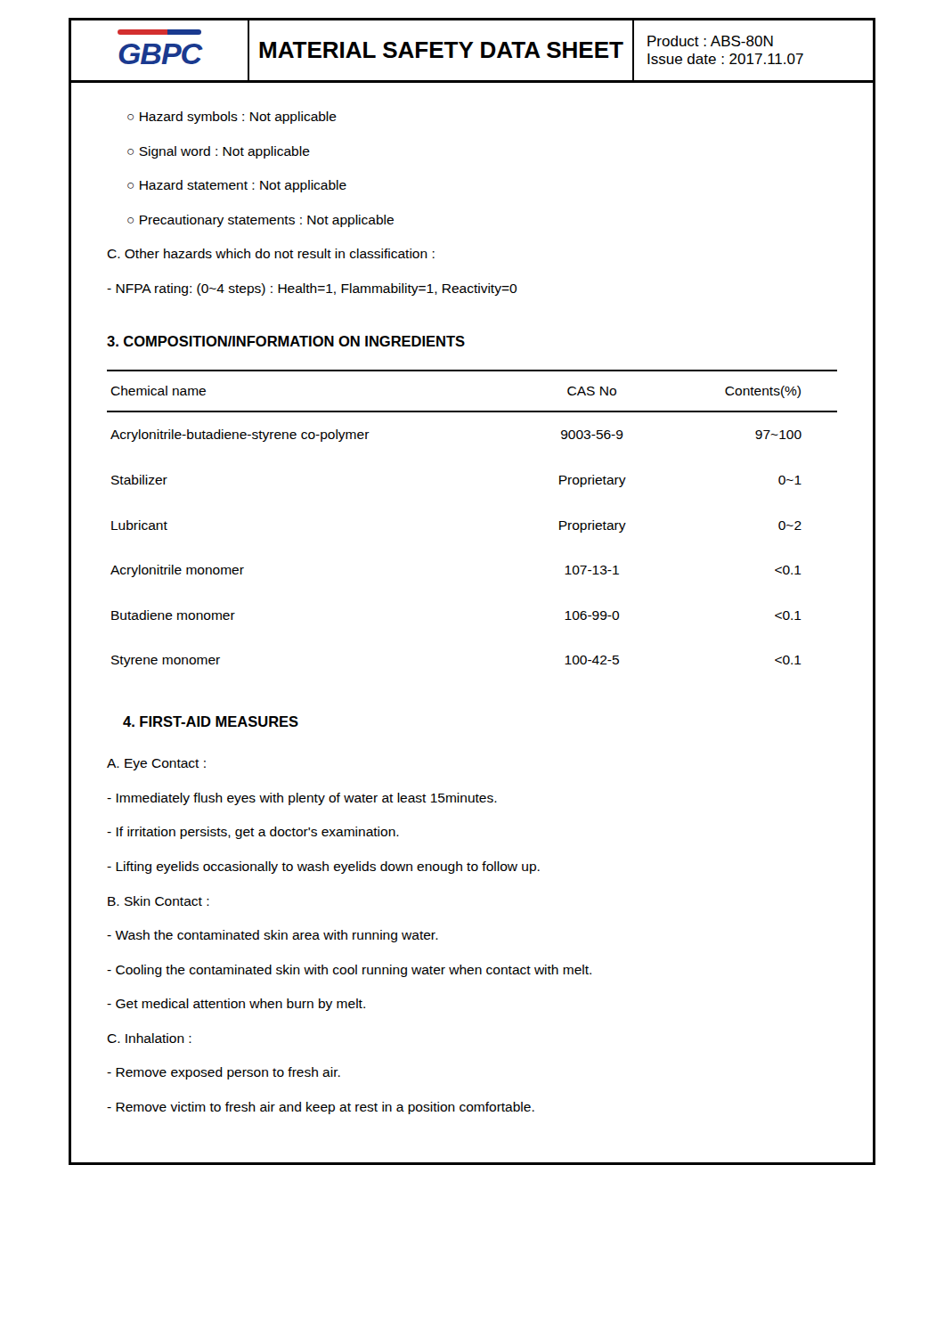GBPC
MATERIAL SAFETY DATA SHEET
Product : ABS-80N
Issue date : 2017.11.07
○ Hazard symbols : Not applicable
○ Signal word : Not applicable
○ Hazard statement : Not applicable
○ Precautionary statements : Not applicable
C. Other hazards which do not result in classification :
- NFPA rating: (0~4 steps) : Health=1, Flammability=1, Reactivity=0
3. COMPOSITION/INFORMATION ON INGREDIENTS
| Chemical name | CAS No | Contents(%) |
| --- | --- | --- |
| Acrylonitrile-butadiene-styrene co-polymer | 9003-56-9 | 97~100 |
| Stabilizer | Proprietary | 0~1 |
| Lubricant | Proprietary | 0~2 |
| Acrylonitrile monomer | 107-13-1 | <0.1 |
| Butadiene monomer | 106-99-0 | <0.1 |
| Styrene monomer | 100-42-5 | <0.1 |
4. FIRST-AID MEASURES
A. Eye Contact :
- Immediately flush eyes with plenty of water at least 15minutes.
- If irritation persists, get a doctor's examination.
- Lifting eyelids occasionally to wash eyelids down enough to follow up.
B. Skin Contact :
- Wash the contaminated skin area with running water.
- Cooling the contaminated skin with cool running water when contact with melt.
- Get medical attention when burn by melt.
C. Inhalation :
- Remove exposed person to fresh air.
- Remove victim to fresh air and keep at rest in a position comfortable.